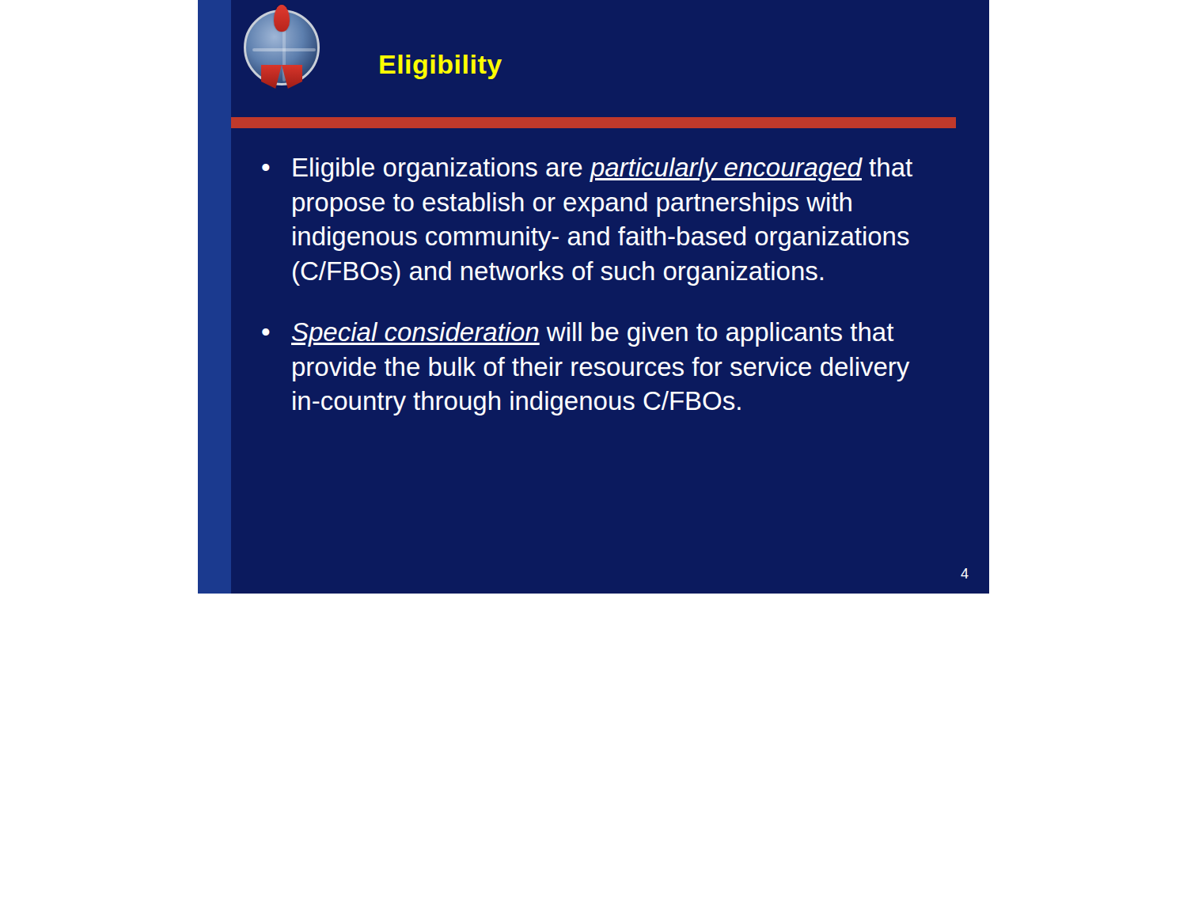Eligibility
Eligible organizations are particularly encouraged that propose to establish or expand partnerships with indigenous community- and faith-based organizations (C/FBOs) and networks of such organizations.
Special consideration will be given to applicants that provide the bulk of their resources for service delivery in-country through indigenous C/FBOs.
4